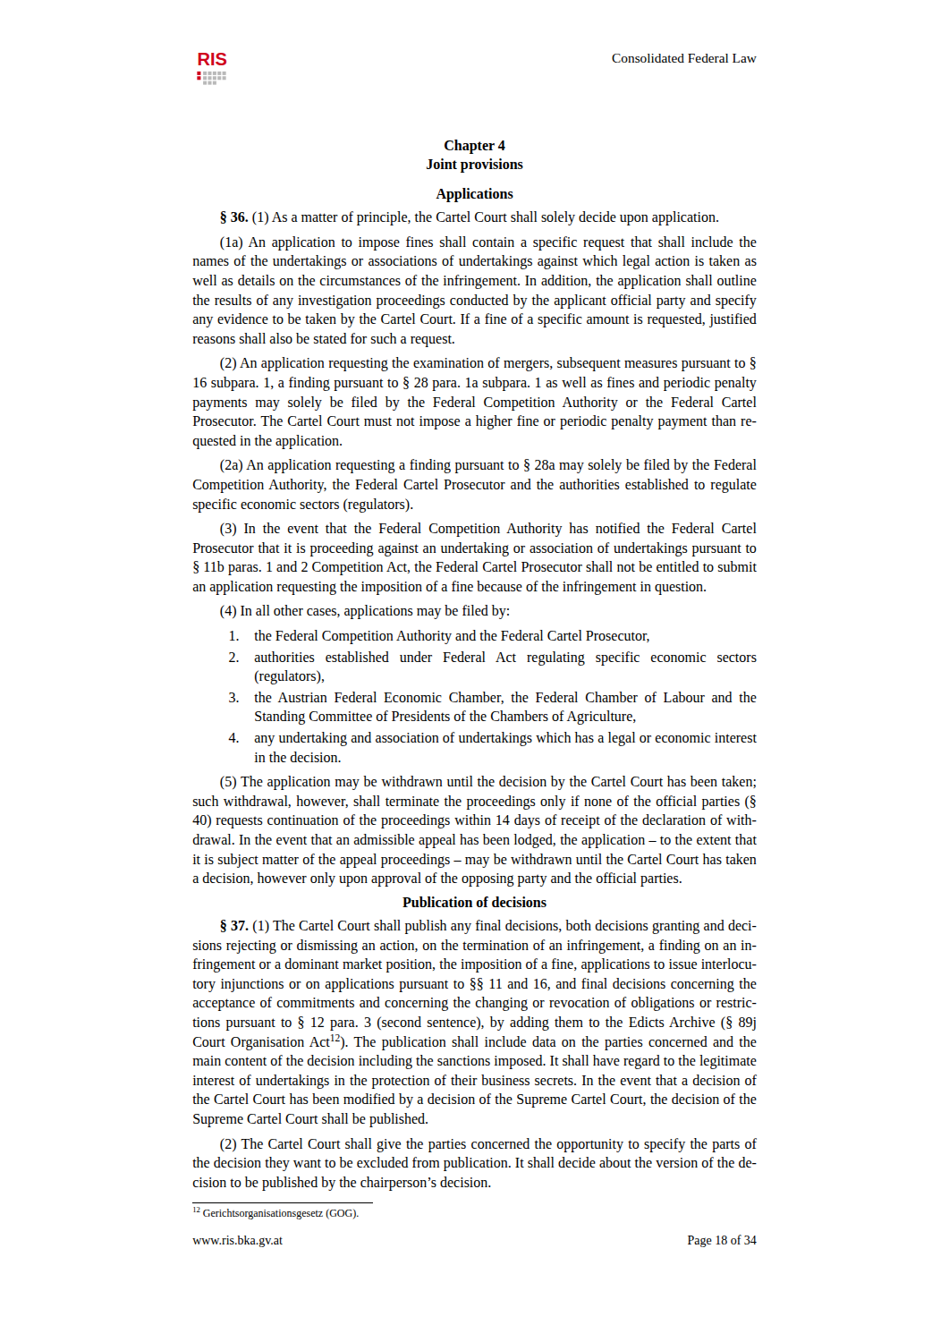RIS
Consolidated Federal Law
Chapter 4
Joint provisions
Applications
§ 36. (1) As a matter of principle, the Cartel Court shall solely decide upon application.
(1a) An application to impose fines shall contain a specific request that shall include the names of the undertakings or associations of undertakings against which legal action is taken as well as details on the circumstances of the infringement. In addition, the application shall outline the results of any investigation proceedings conducted by the applicant official party and specify any evidence to be taken by the Cartel Court. If a fine of a specific amount is requested, justified reasons shall also be stated for such a request.
(2) An application requesting the examination of mergers, subsequent measures pursuant to § 16 subpara. 1, a finding pursuant to § 28 para. 1a subpara. 1 as well as fines and periodic penalty payments may solely be filed by the Federal Competition Authority or the Federal Cartel Prosecutor. The Cartel Court must not impose a higher fine or periodic penalty payment than requested in the application.
(2a) An application requesting a finding pursuant to § 28a may solely be filed by the Federal Competition Authority, the Federal Cartel Prosecutor and the authorities established to regulate specific economic sectors (regulators).
(3) In the event that the Federal Competition Authority has notified the Federal Cartel Prosecutor that it is proceeding against an undertaking or association of undertakings pursuant to § 11b paras. 1 and 2 Competition Act, the Federal Cartel Prosecutor shall not be entitled to submit an application requesting the imposition of a fine because of the infringement in question.
(4) In all other cases, applications may be filed by:
1. the Federal Competition Authority and the Federal Cartel Prosecutor,
2. authorities established under Federal Act regulating specific economic sectors (regulators),
3. the Austrian Federal Economic Chamber, the Federal Chamber of Labour and the Standing Committee of Presidents of the Chambers of Agriculture,
4. any undertaking and association of undertakings which has a legal or economic interest in the decision.
(5) The application may be withdrawn until the decision by the Cartel Court has been taken; such withdrawal, however, shall terminate the proceedings only if none of the official parties (§ 40) requests continuation of the proceedings within 14 days of receipt of the declaration of withdrawal. In the event that an admissible appeal has been lodged, the application – to the extent that it is subject matter of the appeal proceedings – may be withdrawn until the Cartel Court has taken a decision, however only upon approval of the opposing party and the official parties.
Publication of decisions
§ 37. (1) The Cartel Court shall publish any final decisions, both decisions granting and decisions rejecting or dismissing an action, on the termination of an infringement, a finding on an infringement or a dominant market position, the imposition of a fine, applications to issue interlocutory injunctions or on applications pursuant to §§ 11 and 16, and final decisions concerning the acceptance of commitments and concerning the changing or revocation of obligations or restrictions pursuant to § 12 para. 3 (second sentence), by adding them to the Edicts Archive (§ 89j Court Organisation Act12). The publication shall include data on the parties concerned and the main content of the decision including the sanctions imposed. It shall have regard to the legitimate interest of undertakings in the protection of their business secrets. In the event that a decision of the Cartel Court has been modified by a decision of the Supreme Cartel Court, the decision of the Supreme Cartel Court shall be published.
(2) The Cartel Court shall give the parties concerned the opportunity to specify the parts of the decision they want to be excluded from publication. It shall decide about the version of the decision to be published by the chairperson’s decision.
12 Gerichtsorganisationsgesetz (GOG).
www.ris.bka.gv.at Page 18 of 34